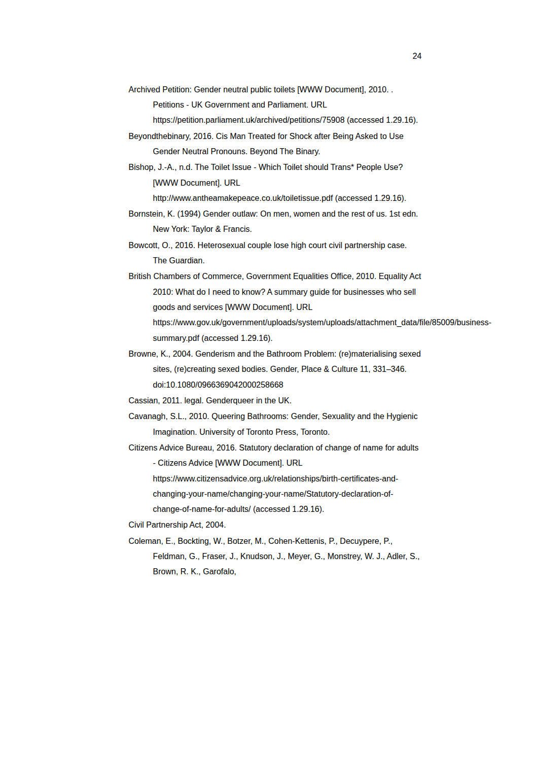24
Archived Petition: Gender neutral public toilets [WWW Document], 2010. . Petitions - UK Government and Parliament. URL https://petition.parliament.uk/archived/petitions/75908 (accessed 1.29.16).
Beyondthebinary, 2016. Cis Man Treated for Shock after Being Asked to Use Gender Neutral Pronouns. Beyond The Binary.
Bishop, J.-A., n.d. The Toilet Issue - Which Toilet should Trans* People Use? [WWW Document]. URL http://www.antheamakepeace.co.uk/toiletissue.pdf (accessed 1.29.16).
Bornstein, K. (1994) Gender outlaw: On men, women and the rest of us. 1st edn. New York: Taylor & Francis.
Bowcott, O., 2016. Heterosexual couple lose high court civil partnership case. The Guardian.
British Chambers of Commerce, Government Equalities Office, 2010. Equality Act 2010: What do I need to know? A summary guide for businesses who sell goods and services [WWW Document]. URL https://www.gov.uk/government/uploads/system/uploads/attachment_data/file/85009/business-summary.pdf (accessed 1.29.16).
Browne, K., 2004. Genderism and the Bathroom Problem: (re)materialising sexed sites, (re)creating sexed bodies. Gender, Place & Culture 11, 331–346. doi:10.1080/0966369042000258668
Cassian, 2011. legal. Genderqueer in the UK.
Cavanagh, S.L., 2010. Queering Bathrooms: Gender, Sexuality and the Hygienic Imagination. University of Toronto Press, Toronto.
Citizens Advice Bureau, 2016. Statutory declaration of change of name for adults - Citizens Advice [WWW Document]. URL https://www.citizensadvice.org.uk/relationships/birth-certificates-and-changing-your-name/changing-your-name/Statutory-declaration-of-change-of-name-for-adults/ (accessed 1.29.16).
Civil Partnership Act, 2004.
Coleman, E., Bockting, W., Botzer, M., Cohen-Kettenis, P., Decuypere, P., Feldman, G., Fraser, J., Knudson, J., Meyer, G., Monstrey, W. J., Adler, S., Brown, R. K., Garofalo,